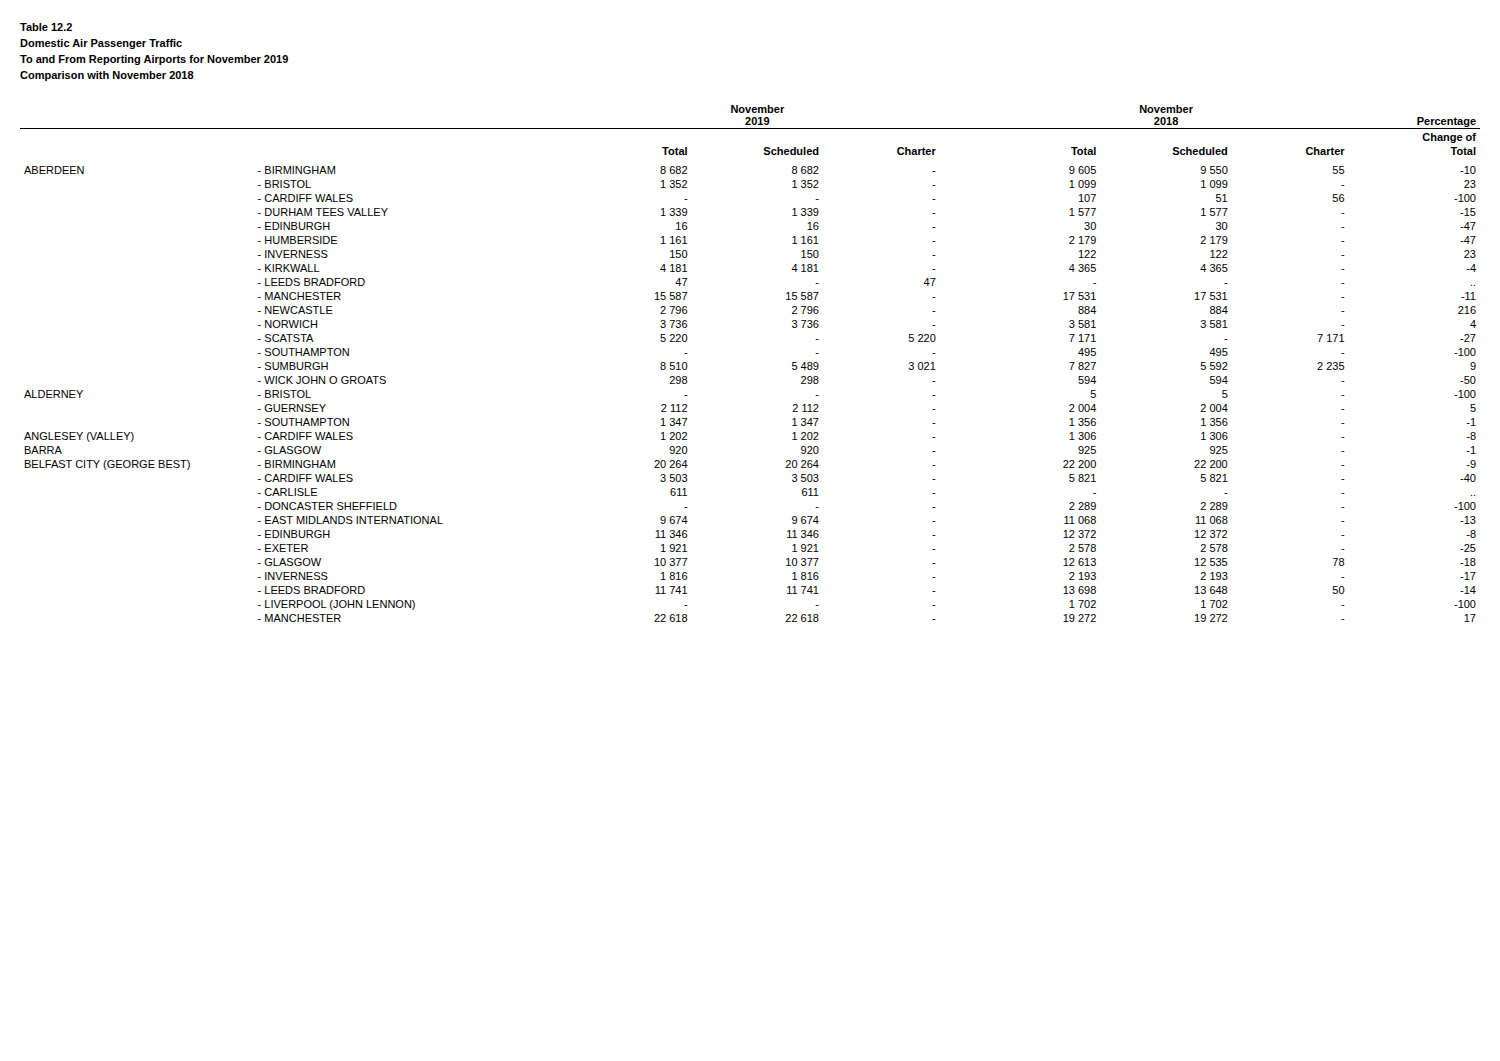Table 12.2
Domestic Air Passenger Traffic
To and From Reporting Airports for November 2019
Comparison with November 2018
| | | November 2019 | | November 2018 | Percentage |
| | | | | | Change of |
| | | Total | Scheduled | Charter | | Total | Scheduled | Charter | Total |
| ABERDEEN | - BIRMINGHAM | 8 682 | 8 682 | - | | 9 605 | 9 550 | 55 | -10 |
| | - BRISTOL | 1 352 | 1 352 | - | | 1 099 | 1 099 | - | 23 |
| | - CARDIFF WALES | - | - | - | | 107 | 51 | 56 | -100 |
| | - DURHAM TEES VALLEY | 1 339 | 1 339 | - | | 1 577 | 1 577 | - | -15 |
| | - EDINBURGH | 16 | 16 | - | | 30 | 30 | - | -47 |
| | - HUMBERSIDE | 1 161 | 1 161 | - | | 2 179 | 2 179 | - | -47 |
| | - INVERNESS | 150 | 150 | - | | 122 | 122 | - | 23 |
| | - KIRKWALL | 4 181 | 4 181 | - | | 4 365 | 4 365 | - | -4 |
| | - LEEDS BRADFORD | 47 | - | 47 | | - | - | - | .. |
| | - MANCHESTER | 15 587 | 15 587 | - | | 17 531 | 17 531 | - | -11 |
| | - NEWCASTLE | 2 796 | 2 796 | - | | 884 | 884 | - | 216 |
| | - NORWICH | 3 736 | 3 736 | - | | 3 581 | 3 581 | - | 4 |
| | - SCATSTA | 5 220 | - | 5 220 | | 7 171 | - | 7 171 | -27 |
| | - SOUTHAMPTON | - | - | - | | 495 | 495 | - | -100 |
| | - SUMBURGH | 8 510 | 5 489 | 3 021 | | 7 827 | 5 592 | 2 235 | 9 |
| | - WICK JOHN O GROATS | 298 | 298 | - | | 594 | 594 | - | -50 |
| ALDERNEY | - BRISTOL | - | - | - | | 5 | 5 | - | -100 |
| | - GUERNSEY | 2 112 | 2 112 | - | | 2 004 | 2 004 | - | 5 |
| | - SOUTHAMPTON | 1 347 | 1 347 | - | | 1 356 | 1 356 | - | -1 |
| ANGLESEY (VALLEY) | - CARDIFF WALES | 1 202 | 1 202 | - | | 1 306 | 1 306 | - | -8 |
| BARRA | - GLASGOW | 920 | 920 | - | | 925 | 925 | - | -1 |
| BELFAST CITY (GEORGE BEST) | - BIRMINGHAM | 20 264 | 20 264 | - | | 22 200 | 22 200 | - | -9 |
| | - CARDIFF WALES | 3 503 | 3 503 | - | | 5 821 | 5 821 | - | -40 |
| | - CARLISLE | 611 | 611 | - | | - | - | - | .. |
| | - DONCASTER SHEFFIELD | - | - | - | | 2 289 | 2 289 | - | -100 |
| | - EAST MIDLANDS INTERNATIONAL | 9 674 | 9 674 | - | | 11 068 | 11 068 | - | -13 |
| | - EDINBURGH | 11 346 | 11 346 | - | | 12 372 | 12 372 | - | -8 |
| | - EXETER | 1 921 | 1 921 | - | | 2 578 | 2 578 | - | -25 |
| | - GLASGOW | 10 377 | 10 377 | - | | 12 613 | 12 535 | 78 | -18 |
| | - INVERNESS | 1 816 | 1 816 | - | | 2 193 | 2 193 | - | -17 |
| | - LEEDS BRADFORD | 11 741 | 11 741 | - | | 13 698 | 13 648 | 50 | -14 |
| | - LIVERPOOL (JOHN LENNON) | - | - | - | | 1 702 | 1 702 | - | -100 |
| | - MANCHESTER | 22 618 | 22 618 | - | | 19 272 | 19 272 | - | 17 |